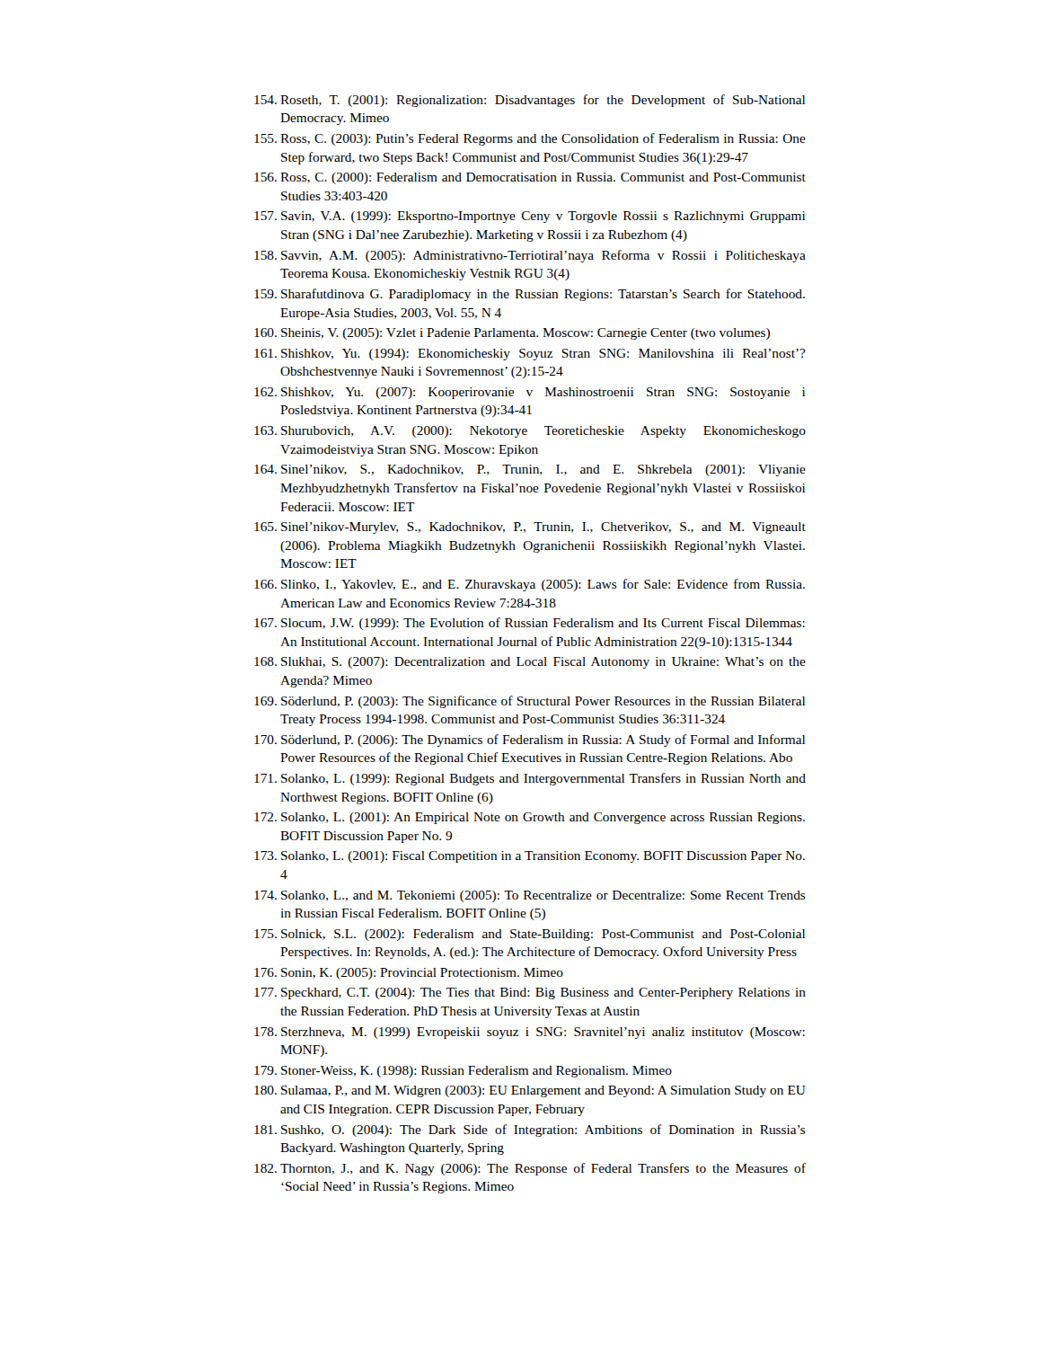Roseth, T. (2001): Regionalization: Disadvantages for the Development of Sub-National Democracy. Mimeo
Ross, C. (2003): Putin’s Federal Regorms and the Consolidation of Federalism in Russia: One Step forward, two Steps Back! Communist and Post/Communist Studies 36(1):29-47
Ross, C. (2000): Federalism and Democratisation in Russia. Communist and Post-Communist Studies 33:403-420
Savin, V.A. (1999): Eksportno-Importnye Ceny v Torgovle Rossii s Razlichnymi Gruppami Stran (SNG i Dal’nee Zarubezhie). Marketing v Rossii i za Rubezhom (4)
Savvin, A.M. (2005): Administrativno-Terriotiral’naya Reforma v Rossii i Politicheskaya Teorema Kousa. Ekonomicheskiy Vestnik RGU 3(4)
Sharafutdinova G. Paradiplomacy in the Russian Regions: Tatarstan’s Search for Statehood. Europe-Asia Studies, 2003, Vol. 55, N 4
Sheinis, V. (2005): Vzlet i Padenie Parlamenta. Moscow: Carnegie Center (two volumes)
Shishkov, Yu. (1994): Ekonomicheskiy Soyuz Stran SNG: Manilovshina ili Real’nost’? Obshchestvennye Nauki i Sovremennost’ (2):15-24
Shishkov, Yu. (2007): Kooperirovanie v Mashinostroenii Stran SNG: Sostoyanie i Posledstviya. Kontinent Partnerstva (9):34-41
Shurubovich, A.V. (2000): Nekotorye Teoreticheskie Aspekty Ekonomicheskogo Vzaimodeistviya Stran SNG. Moscow: Epikon
Sinel’nikov, S., Kadochnikov, P., Trunin, I., and E. Shkrebela (2001): Vliyanie Mezhbyudzhetnykh Transfertov na Fiskal’noe Povedenie Regional’nykh Vlastei v Rossiiskoi Federacii. Moscow: IET
Sinel’nikov-Murylev, S., Kadochnikov, P., Trunin, I., Chetverikov, S., and M. Vigneault (2006). Problema Miagkikh Budzetnykh Ogranichenii Rossiiskikh Regional’nykh Vlastei. Moscow: IET
Slinko, I., Yakovlev, E., and E. Zhuravskaya (2005): Laws for Sale: Evidence from Russia. American Law and Economics Review 7:284-318
Slocum, J.W. (1999): The Evolution of Russian Federalism and Its Current Fiscal Dilemmas: An Institutional Account. International Journal of Public Administration 22(9-10):1315-1344
Slukhai, S. (2007): Decentralization and Local Fiscal Autonomy in Ukraine: What’s on the Agenda? Mimeo
Söderlund, P. (2003): The Significance of Structural Power Resources in the Russian Bilateral Treaty Process 1994-1998. Communist and Post-Communist Studies 36:311-324
Söderlund, P. (2006): The Dynamics of Federalism in Russia: A Study of Formal and Informal Power Resources of the Regional Chief Executives in Russian Centre-Region Relations. Abo
Solanko, L. (1999): Regional Budgets and Intergovernmental Transfers in Russian North and Northwest Regions. BOFIT Online (6)
Solanko, L. (2001): An Empirical Note on Growth and Convergence across Russian Regions. BOFIT Discussion Paper No. 9
Solanko, L. (2001): Fiscal Competition in a Transition Economy. BOFIT Discussion Paper No. 4
Solanko, L., and M. Tekoniemi (2005): To Recentralize or Decentralize: Some Recent Trends in Russian Fiscal Federalism. BOFIT Online (5)
Solnick, S.L. (2002): Federalism and State-Building: Post-Communist and Post-Colonial Perspectives. In: Reynolds, A. (ed.): The Architecture of Democracy. Oxford University Press
Sonin, K. (2005): Provincial Protectionism. Mimeo
Speckhard, C.T. (2004): The Ties that Bind: Big Business and Center-Periphery Relations in the Russian Federation. PhD Thesis at University Texas at Austin
Sterzhneva, M. (1999) Evropeiskii soyuz i SNG: Sravnitel’nyi analiz institutov (Moscow: MONF).
Stoner-Weiss, K. (1998): Russian Federalism and Regionalism. Mimeo
Sulamaa, P., and M. Widgren (2003): EU Enlargement and Beyond: A Simulation Study on EU and CIS Integration. CEPR Discussion Paper, February
Sushko, O. (2004): The Dark Side of Integration: Ambitions of Domination in Russia’s Backyard. Washington Quarterly, Spring
Thornton, J., and K. Nagy (2006): The Response of Federal Transfers to the Measures of ‘Social Need’ in Russia’s Regions. Mimeo